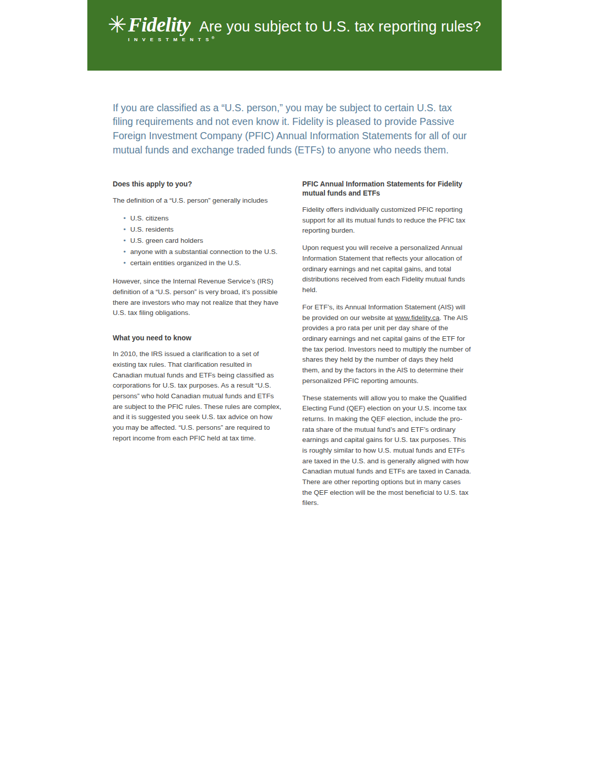✳ Fidelity I N V E S T M E N T S®
Are you subject to U.S. tax reporting rules?
If you are classified as a “U.S. person,” you may be subject to certain U.S. tax filing requirements and not even know it. Fidelity is pleased to provide Passive Foreign Investment Company (PFIC) Annual Information Statements for all of our mutual funds and exchange traded funds (ETFs) to anyone who needs them.
Does this apply to you?
The definition of a “U.S. person” generally includes
U.S. citizens
U.S. residents
U.S. green card holders
anyone with a substantial connection to the U.S.
certain entities organized in the U.S.
However, since the Internal Revenue Service’s (IRS) definition of a “U.S. person” is very broad, it’s possible there are investors who may not realize that they have U.S. tax filing obligations.
What you need to know
In 2010, the IRS issued a clarification to a set of existing tax rules. That clarification resulted in Canadian mutual funds and ETFs being classified as corporations for U.S. tax purposes. As a result “U.S. persons” who hold Canadian mutual funds and ETFs are subject to the PFIC rules. These rules are complex, and it is suggested you seek U.S. tax advice on how you may be affected. “U.S. persons” are required to report income from each PFIC held at tax time.
PFIC Annual Information Statements for Fidelity
mutual funds and ETFs
Fidelity offers individually customized PFIC reporting support for all its mutual funds to reduce the PFIC tax reporting burden.
Upon request you will receive a personalized Annual Information Statement that reflects your allocation of ordinary earnings and net capital gains, and total distributions received from each Fidelity mutual funds held.
For ETF’s, its Annual Information Statement (AIS) will be provided on our website at www.fidelity.ca. The AIS provides a pro rata per unit per day share of the ordinary earnings and net capital gains of the ETF for the tax period. Investors need to multiply the number of shares they held by the number of days they held them, and by the factors in the AIS to determine their personalized PFIC reporting amounts.
These statements will allow you to make the Qualified Electing Fund (QEF) election on your U.S. income tax returns. In making the QEF election, include the pro-rata share of the mutual fund’s and ETF’s ordinary earnings and capital gains for U.S. tax purposes. This is roughly similar to how U.S. mutual funds and ETFs are taxed in the U.S. and is generally aligned with how Canadian mutual funds and ETFs are taxed in Canada. There are other reporting options but in many cases the QEF election will be the most beneficial to U.S. tax filers.